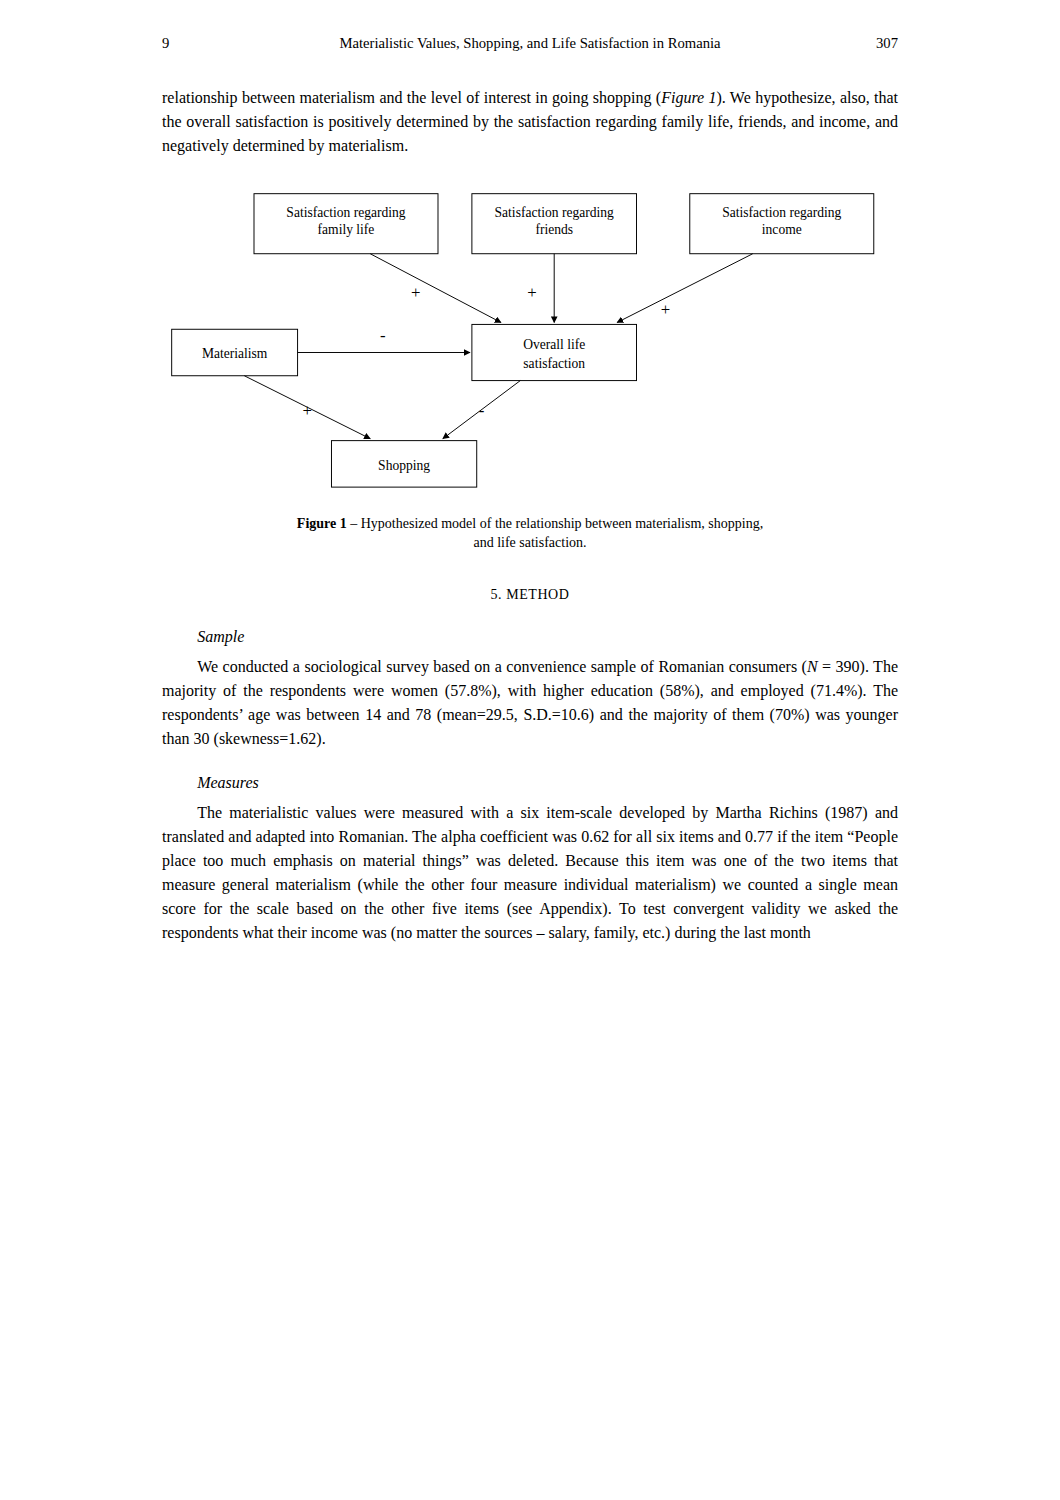9 Materialistic Values, Shopping, and Life Satisfaction in Romania 307
relationship between materialism and the level of interest in going shopping (Figure 1). We hypothesize, also, that the overall satisfaction is positively determined by the satisfaction regarding family life, friends, and income, and negatively determined by materialism.
Satisfaction regarding family life Satisfaction regarding friends Satisfaction regarding income Materialism Overall life satisfaction Shopping + + + - + -
Figure 1 – Hypothesized model of the relationship between materialism, shopping,
and life satisfaction.
5. METHOD
Sample
We conducted a sociological survey based on a convenience sample of Romanian consumers (N = 390). The majority of the respondents were women (57.8%), with higher education (58%), and employed (71.4%). The respondents’ age was between 14 and 78 (mean=29.5, S.D.=10.6) and the majority of them (70%) was younger than 30 (skewness=1.62).
Measures
The materialistic values were measured with a six item-scale developed by Martha Richins (1987) and translated and adapted into Romanian. The alpha coefficient was 0.62 for all six items and 0.77 if the item “People place too much emphasis on material things” was deleted. Because this item was one of the two items that measure general materialism (while the other four measure individual materialism) we counted a single mean score for the scale based on the other five items (see Appendix). To test convergent validity we asked the respondents what their income was (no matter the sources – salary, family, etc.) during the last month